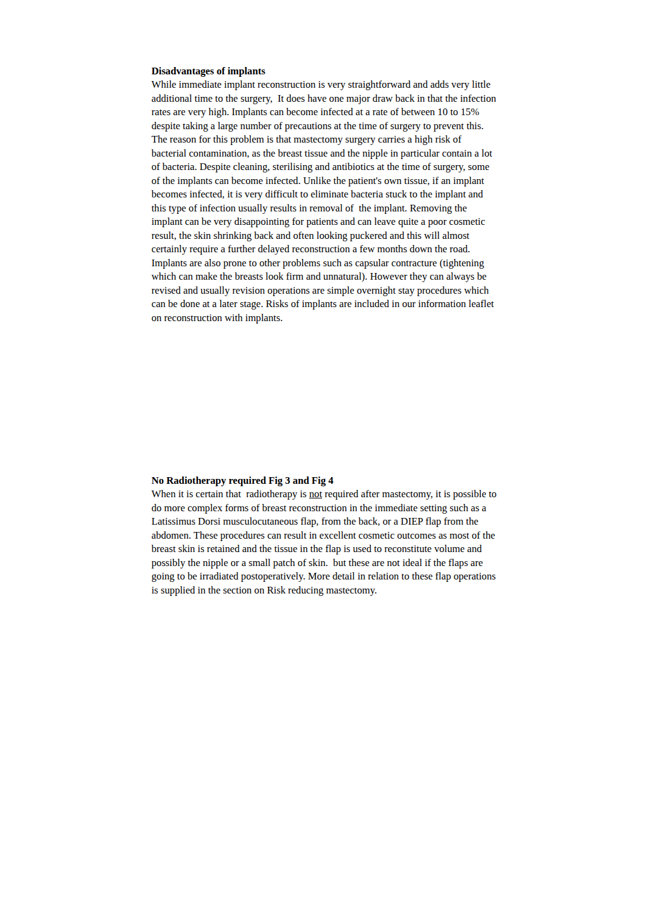Disadvantages of implants
While immediate implant reconstruction is very straightforward and adds very little additional time to the surgery, It does have one major draw back in that the infection rates are very high. Implants can become infected at a rate of between 10 to 15% despite taking a large number of precautions at the time of surgery to prevent this.
The reason for this problem is that mastectomy surgery carries a high risk of bacterial contamination, as the breast tissue and the nipple in particular contain a lot of bacteria. Despite cleaning, sterilising and antibiotics at the time of surgery, some of the implants can become infected. Unlike the patient's own tissue, if an implant becomes infected, it is very difficult to eliminate bacteria stuck to the implant and this type of infection usually results in removal of the implant. Removing the implant can be very disappointing for patients and can leave quite a poor cosmetic result, the skin shrinking back and often looking puckered and this will almost certainly require a further delayed reconstruction a few months down the road.
Implants are also prone to other problems such as capsular contracture (tightening which can make the breasts look firm and unnatural). However they can always be revised and usually revision operations are simple overnight stay procedures which can be done at a later stage. Risks of implants are included in our information leaflet on reconstruction with implants.
No Radiotherapy required Fig 3 and Fig 4
When it is certain that radiotherapy is not required after mastectomy, it is possible to do more complex forms of breast reconstruction in the immediate setting such as a Latissimus Dorsi musculocutaneous flap, from the back, or a DIEP flap from the abdomen. These procedures can result in excellent cosmetic outcomes as most of the breast skin is retained and the tissue in the flap is used to reconstitute volume and possibly the nipple or a small patch of skin. but these are not ideal if the flaps are going to be irradiated postoperatively. More detail in relation to these flap operations is supplied in the section on Risk reducing mastectomy.